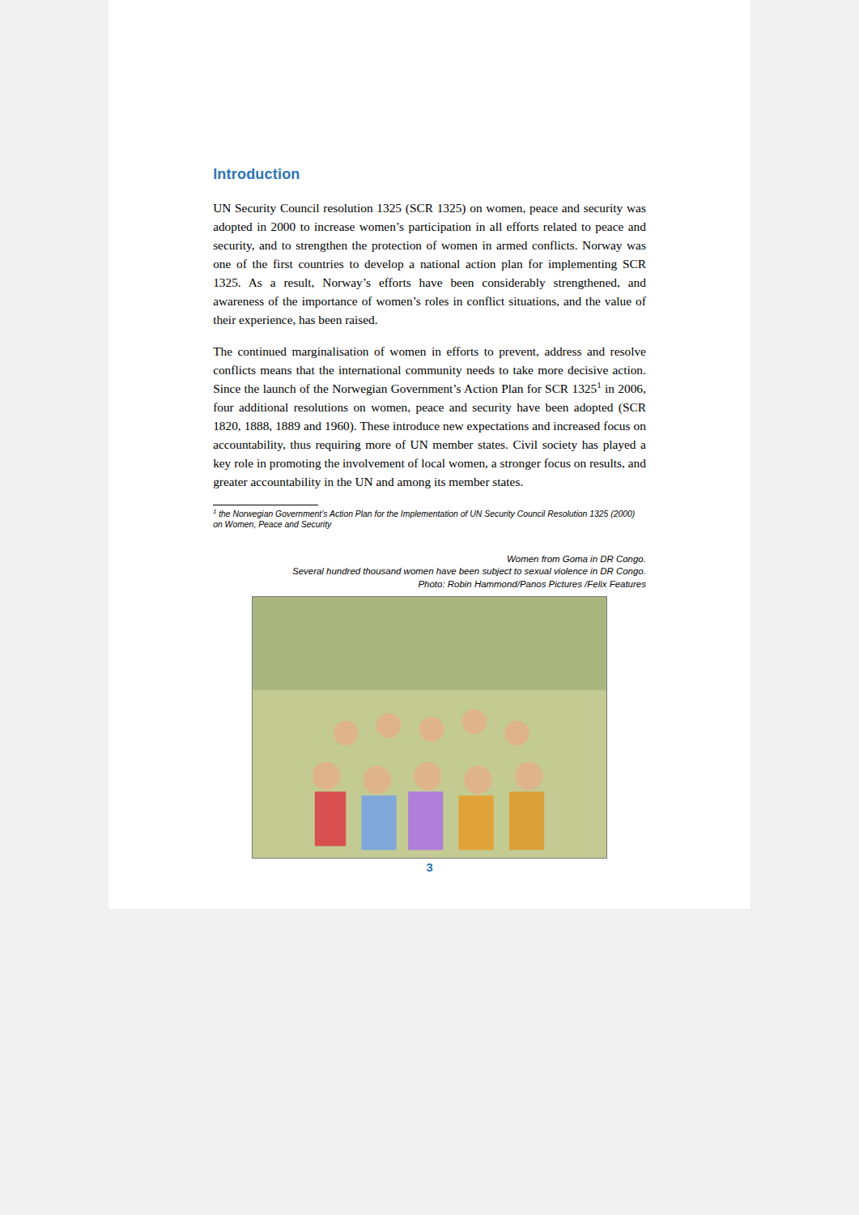Introduction
UN Security Council resolution 1325 (SCR 1325) on women, peace and security was adopted in 2000 to increase women’s participation in all efforts related to peace and security, and to strengthen the protection of women in armed conflicts. Norway was one of the first countries to develop a national action plan for implementing SCR 1325. As a result, Norway’s efforts have been considerably strengthened, and awareness of the importance of women’s roles in conflict situations, and the value of their experience, has been raised.
The continued marginalisation of women in efforts to prevent, address and resolve conflicts means that the international community needs to take more decisive action. Since the launch of the Norwegian Government’s Action Plan for SCR 13251 in 2006, four additional resolutions on women, peace and security have been adopted (SCR 1820, 1888, 1889 and 1960). These introduce new expectations and increased focus on accountability, thus requiring more of UN member states. Civil society has played a key role in promoting the involvement of local women, a stronger focus on results, and greater accountability in the UN and among its member states.
1 the Norwegian Government’s Action Plan for the Implementation of UN Security Council Resolution 1325 (2000) on Women, Peace and Security
Women from Goma in DR Congo.
Several hundred thousand women have been subject to sexual violence in DR Congo.
Photo: Robin Hammond/Panos Pictures /Felix Features
3